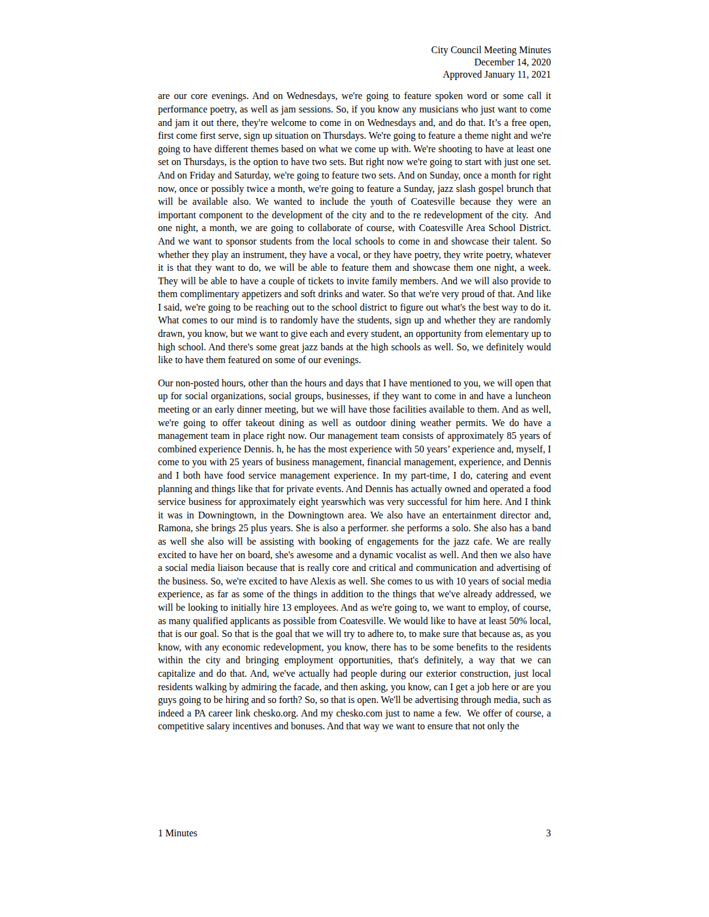City Council Meeting Minutes
December 14, 2020
Approved January 11, 2021
are our core evenings. And on Wednesdays, we're going to feature spoken word or some call it performance poetry, as well as jam sessions. So, if you know any musicians who just want to come and jam it out there, they're welcome to come in on Wednesdays and, and do that. It’s a free open, first come first serve, sign up situation on Thursdays. We're going to feature a theme night and we're going to have different themes based on what we come up with. We're shooting to have at least one set on Thursdays, is the option to have two sets. But right now we're going to start with just one set. And on Friday and Saturday, we're going to feature two sets. And on Sunday, once a month for right now, once or possibly twice a month, we're going to feature a Sunday, jazz slash gospel brunch that will be available also. We wanted to include the youth of Coatesville because they were an important component to the development of the city and to the re redevelopment of the city. And one night, a month, we are going to collaborate of course, with Coatesville Area School District. And we want to sponsor students from the local schools to come in and showcase their talent. So whether they play an instrument, they have a vocal, or they have poetry, they write poetry, whatever it is that they want to do, we will be able to feature them and showcase them one night, a week. They will be able to have a couple of tickets to invite family members. And we will also provide to them complimentary appetizers and soft drinks and water. So that we're very proud of that. And like I said, we're going to be reaching out to the school district to figure out what's the best way to do it. What comes to our mind is to randomly have the students, sign up and whether they are randomly drawn, you know, but we want to give each and every student, an opportunity from elementary up to high school. And there's some great jazz bands at the high schools as well. So, we definitely would like to have them featured on some of our evenings.
Our non-posted hours, other than the hours and days that I have mentioned to you, we will open that up for social organizations, social groups, businesses, if they want to come in and have a luncheon meeting or an early dinner meeting, but we will have those facilities available to them. And as well, we're going to offer takeout dining as well as outdoor dining weather permits. We do have a management team in place right now. Our management team consists of approximately 85 years of combined experience Dennis. h, he has the most experience with 50 years’ experience and, myself, I come to you with 25 years of business management, financial management, experience, and Dennis and I both have food service management experience. In my part-time, I do, catering and event planning and things like that for private events. And Dennis has actually owned and operated a food service business for approximately eight yearswhich was very successful for him here. And I think it was in Downingtown, in the Downingtown area. We also have an entertainment director and, Ramona, she brings 25 plus years. She is also a performer. she performs a solo. She also has a band as well she also will be assisting with booking of engagements for the jazz cafe. We are really excited to have her on board, she's awesome and a dynamic vocalist as well. And then we also have a social media liaison because that is really core and critical and communication and advertising of the business. So, we're excited to have Alexis as well. She comes to us with 10 years of social media experience, as far as some of the things in addition to the things that we've already addressed, we will be looking to initially hire 13 employees. And as we're going to, we want to employ, of course, as many qualified applicants as possible from Coatesville. We would like to have at least 50% local, that is our goal. So that is the goal that we will try to adhere to, to make sure that because as, as you know, with any economic redevelopment, you know, there has to be some benefits to the residents within the city and bringing employment opportunities, that's definitely, a way that we can capitalize and do that. And, we've actually had people during our exterior construction, just local residents walking by admiring the facade, and then asking, you know, can I get a job here or are you guys going to be hiring and so forth? So, so that is open. We'll be advertising through media, such as indeed a PA career link chesko.org. And my chesko.com just to name a few. We offer of course, a competitive salary incentives and bonuses. And that way we want to ensure that not only the
1 Minutes
3